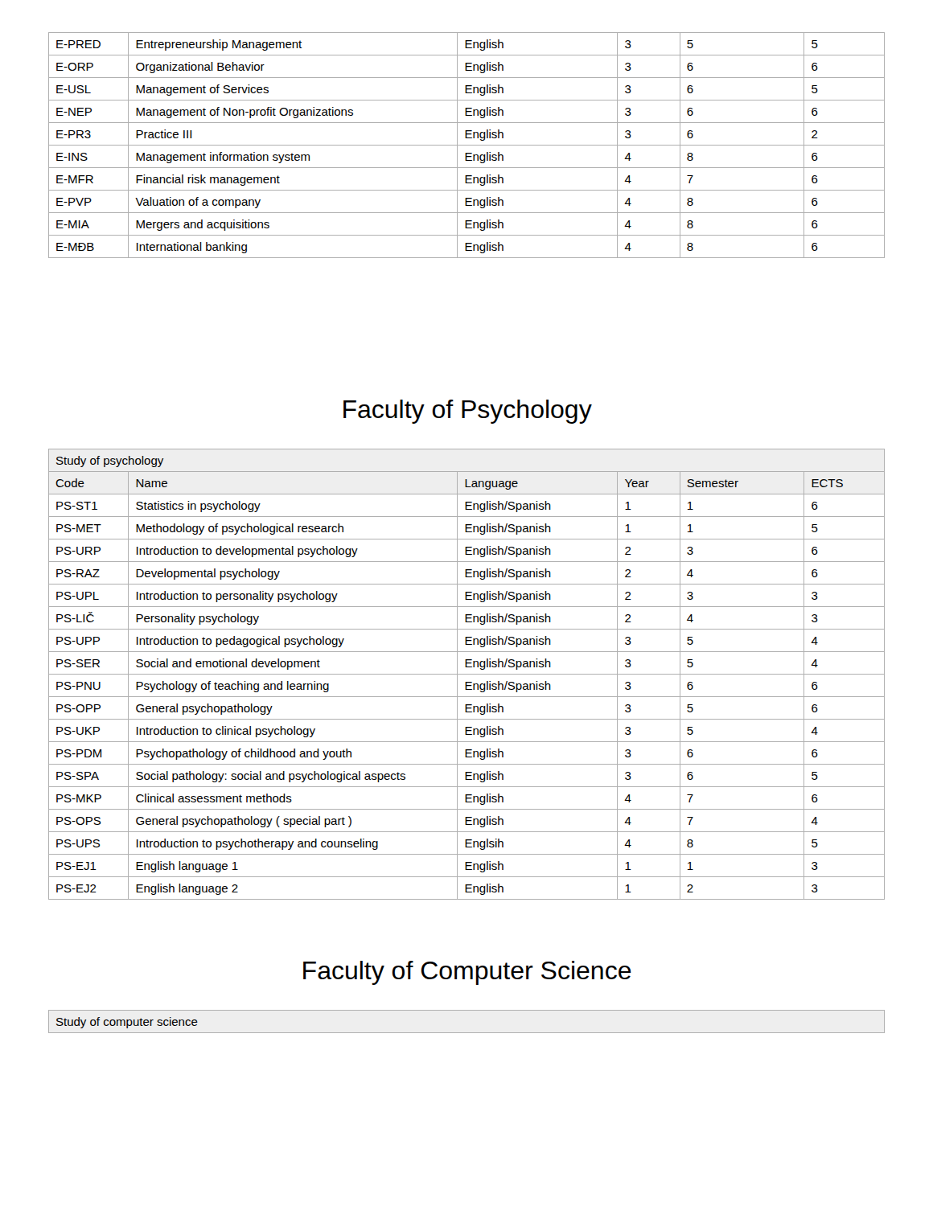| E-PRED | Entrepreneurship Management | English | 3 | 5 | 5 |
| E-ORP | Organizational Behavior | English | 3 | 6 | 6 |
| E-USL | Management of Services | English | 3 | 6 | 5 |
| E-NEP | Management of Non-profit Organizations | English | 3 | 6 | 6 |
| E-PR3 | Practice III | English | 3 | 6 | 2 |
| E-INS | Management information system | English | 4 | 8 | 6 |
| E-MFR | Financial risk management | English | 4 | 7 | 6 |
| E-PVP | Valuation of a company | English | 4 | 8 | 6 |
| E-MIA | Mergers and acquisitions | English | 4 | 8 | 6 |
| E-MĐB | International banking | English | 4 | 8 | 6 |
Faculty of Psychology
| Study of psychology |
| Code | Name | Language | Year | Semester | ECTS |
| PS-ST1 | Statistics in psychology | English/Spanish | 1 | 1 | 6 |
| PS-MET | Methodology of psychological research | English/Spanish | 1 | 1 | 5 |
| PS-URP | Introduction to developmental psychology | English/Spanish | 2 | 3 | 6 |
| PS-RAZ | Developmental psychology | English/Spanish | 2 | 4 | 6 |
| PS-UPL | Introduction to personality psychology | English/Spanish | 2 | 3 | 3 |
| PS-LIČ | Personality psychology | English/Spanish | 2 | 4 | 3 |
| PS-UPP | Introduction to pedagogical psychology | English/Spanish | 3 | 5 | 4 |
| PS-SER | Social and emotional development | English/Spanish | 3 | 5 | 4 |
| PS-PNU | Psychology of teaching and learning | English/Spanish | 3 | 6 | 6 |
| PS-OPP | General psychopathology | English | 3 | 5 | 6 |
| PS-UKP | Introduction to clinical psychology | English | 3 | 5 | 4 |
| PS-PDM | Psychopathology of childhood and youth | English | 3 | 6 | 6 |
| PS-SPA | Social pathology: social and psychological aspects | English | 3 | 6 | 5 |
| PS-MKP | Clinical assessment methods | English | 4 | 7 | 6 |
| PS-OPS | General psychopathology ( special part ) | English | 4 | 7 | 4 |
| PS-UPS | Introduction to psychotherapy and counseling | Englsih | 4 | 8 | 5 |
| PS-EJ1 | English language 1 | English | 1 | 1 | 3 |
| PS-EJ2 | English language 2 | English | 1 | 2 | 3 |
Faculty of Computer Science
| Study of computer science |